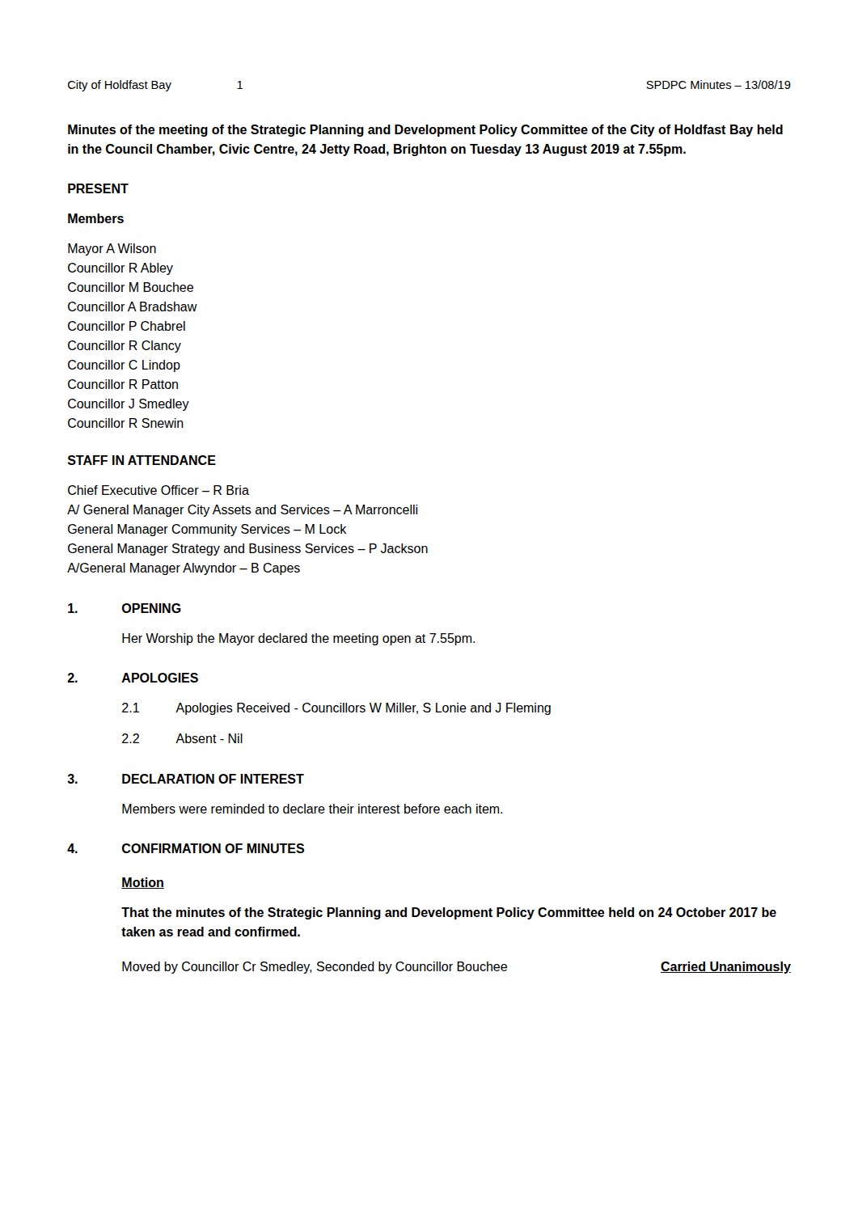City of Holdfast Bay
1
SPDPC Minutes – 13/08/19
Minutes of the meeting of the Strategic Planning and Development Policy Committee of the City of Holdfast Bay held in the Council Chamber, Civic Centre, 24 Jetty Road, Brighton on Tuesday 13 August 2019 at 7.55pm.
PRESENT
Members
Mayor A Wilson
Councillor R Abley
Councillor M Bouchee
Councillor A Bradshaw
Councillor P Chabrel
Councillor R Clancy
Councillor C Lindop
Councillor R Patton
Councillor J Smedley
Councillor R Snewin
STAFF IN ATTENDANCE
Chief Executive Officer – R Bria
A/ General Manager City Assets and Services – A Marroncelli
General Manager Community Services – M Lock
General Manager Strategy and Business Services – P Jackson
A/General Manager Alwyndor – B Capes
1.
OPENING
Her Worship the Mayor declared the meeting open at 7.55pm.
2.
APOLOGIES
2.1
Apologies Received - Councillors W Miller, S Lonie and J Fleming
2.2
Absent - Nil
3.
DECLARATION OF INTEREST
Members were reminded to declare their interest before each item.
4.
CONFIRMATION OF MINUTES
Motion
That the minutes of the Strategic Planning and Development Policy Committee held on 24 October 2017 be taken as read and confirmed.
Moved by Councillor Cr Smedley, Seconded by Councillor Bouchee
Carried Unanimously